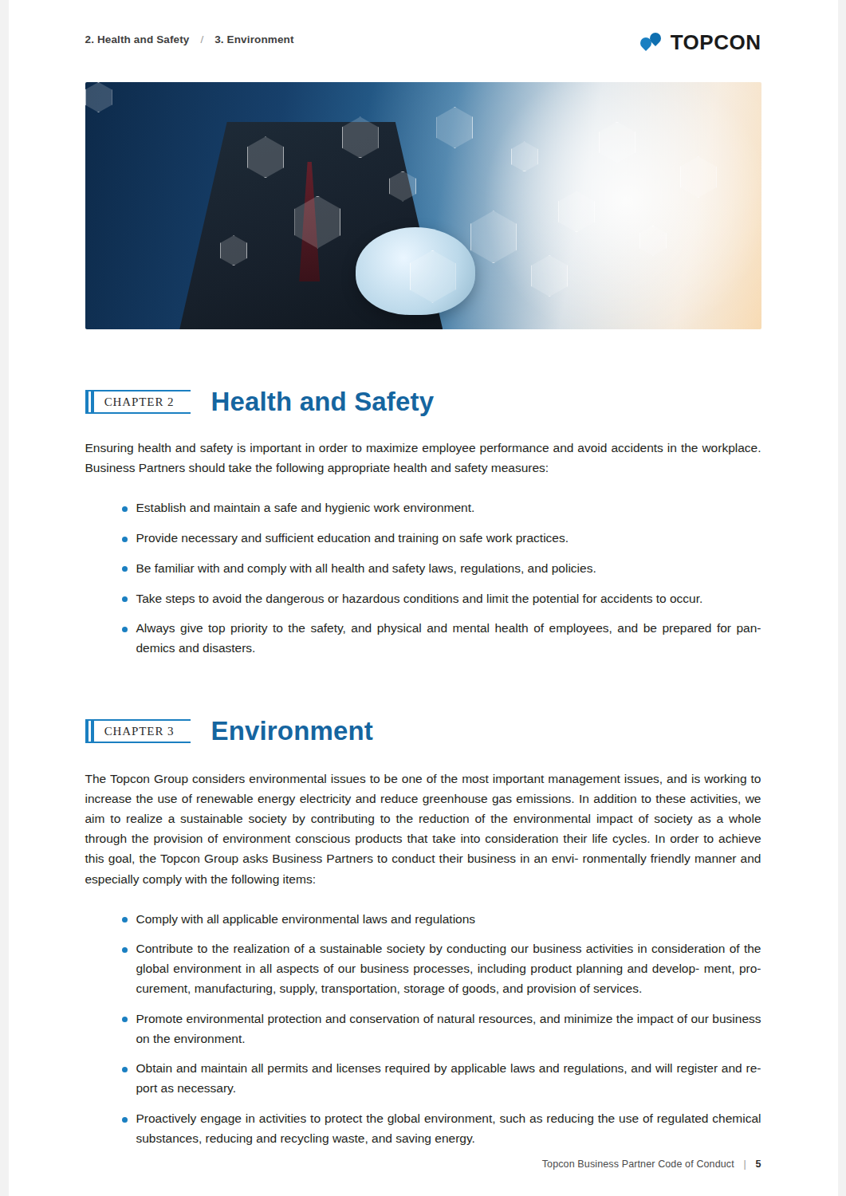2. Health and Safety / 3. Environment
TOPCON
Chapter 2
Health and Safety
Ensuring health and safety is important in order to maximize employee performance and avoid accidents in the workplace. Business Partners should take the following appropriate health and safety measures:
Establish and maintain a safe and hygienic work environment.
Provide necessary and sufficient education and training on safe work practices.
Be familiar with and comply with all health and safety laws, regulations, and policies.
Take steps to avoid the dangerous or hazardous conditions and limit the potential for accidents to occur.
Always give top priority to the safety, and physical and mental health of employees, and be prepared for pandemics and disasters.
Chapter 3
Environment
The Topcon Group considers environmental issues to be one of the most important management issues, and is working to increase the use of renewable energy electricity and reduce greenhouse gas emissions. In addition to these activities, we aim to realize a sustainable society by contributing to the reduction of the environmental impact of society as a whole through the provision of environment conscious products that take into consideration their life cycles. In order to achieve this goal, the Topcon Group asks Business Partners to conduct their business in an envi- ronmentally friendly manner and especially comply with the following items:
Comply with all applicable environmental laws and regulations
Contribute to the realization of a sustainable society by conducting our business activities in consideration of the global environment in all aspects of our business processes, including product planning and develop- ment, procurement, manufacturing, supply, transportation, storage of goods, and provision of services.
Promote environmental protection and conservation of natural resources, and minimize the impact of our business on the environment.
Obtain and maintain all permits and licenses required by applicable laws and regulations, and will register and report as necessary.
Proactively engage in activities to protect the global environment, such as reducing the use of regulated chemical substances, reducing and recycling waste, and saving energy.
Topcon Business Partner Code of Conduct | 5